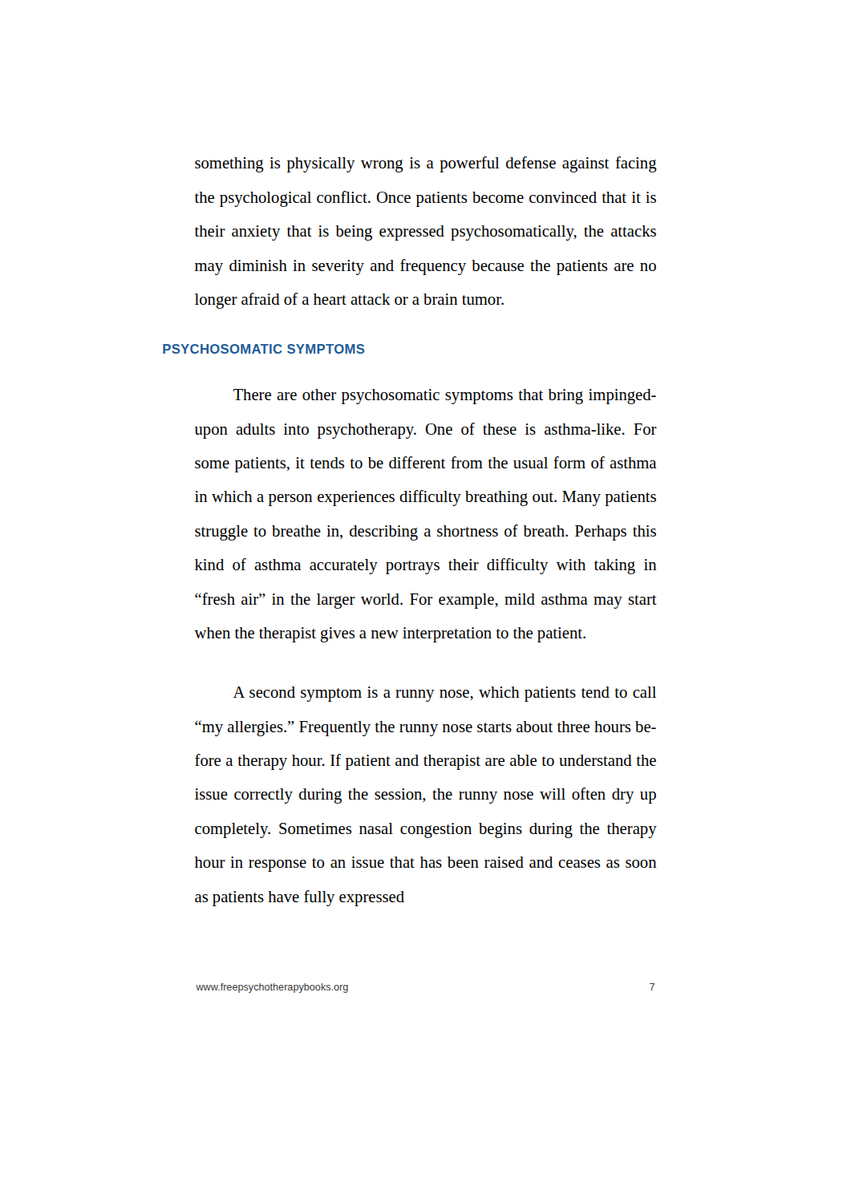something is physically wrong is a powerful defense against facing the psychological conflict. Once patients become convinced that it is their anxiety that is being expressed psychosomatically, the attacks may diminish in severity and frequency because the patients are no longer afraid of a heart attack or a brain tumor.
Psychosomatic Symptoms
There are other psychosomatic symptoms that bring impinged-upon adults into psychotherapy. One of these is asthma-like. For some patients, it tends to be different from the usual form of asthma in which a person experiences difficulty breathing out. Many patients struggle to breathe in, describing a shortness of breath. Perhaps this kind of asthma accurately portrays their difficulty with taking in “fresh air” in the larger world. For example, mild asthma may start when the therapist gives a new interpretation to the patient.
A second symptom is a runny nose, which patients tend to call “my allergies.” Frequently the runny nose starts about three hours before a therapy hour. If patient and therapist are able to understand the issue correctly during the session, the runny nose will often dry up completely. Sometimes nasal congestion begins during the therapy hour in response to an issue that has been raised and ceases as soon as patients have fully expressed
www.freepsychotherapybooks.org 7